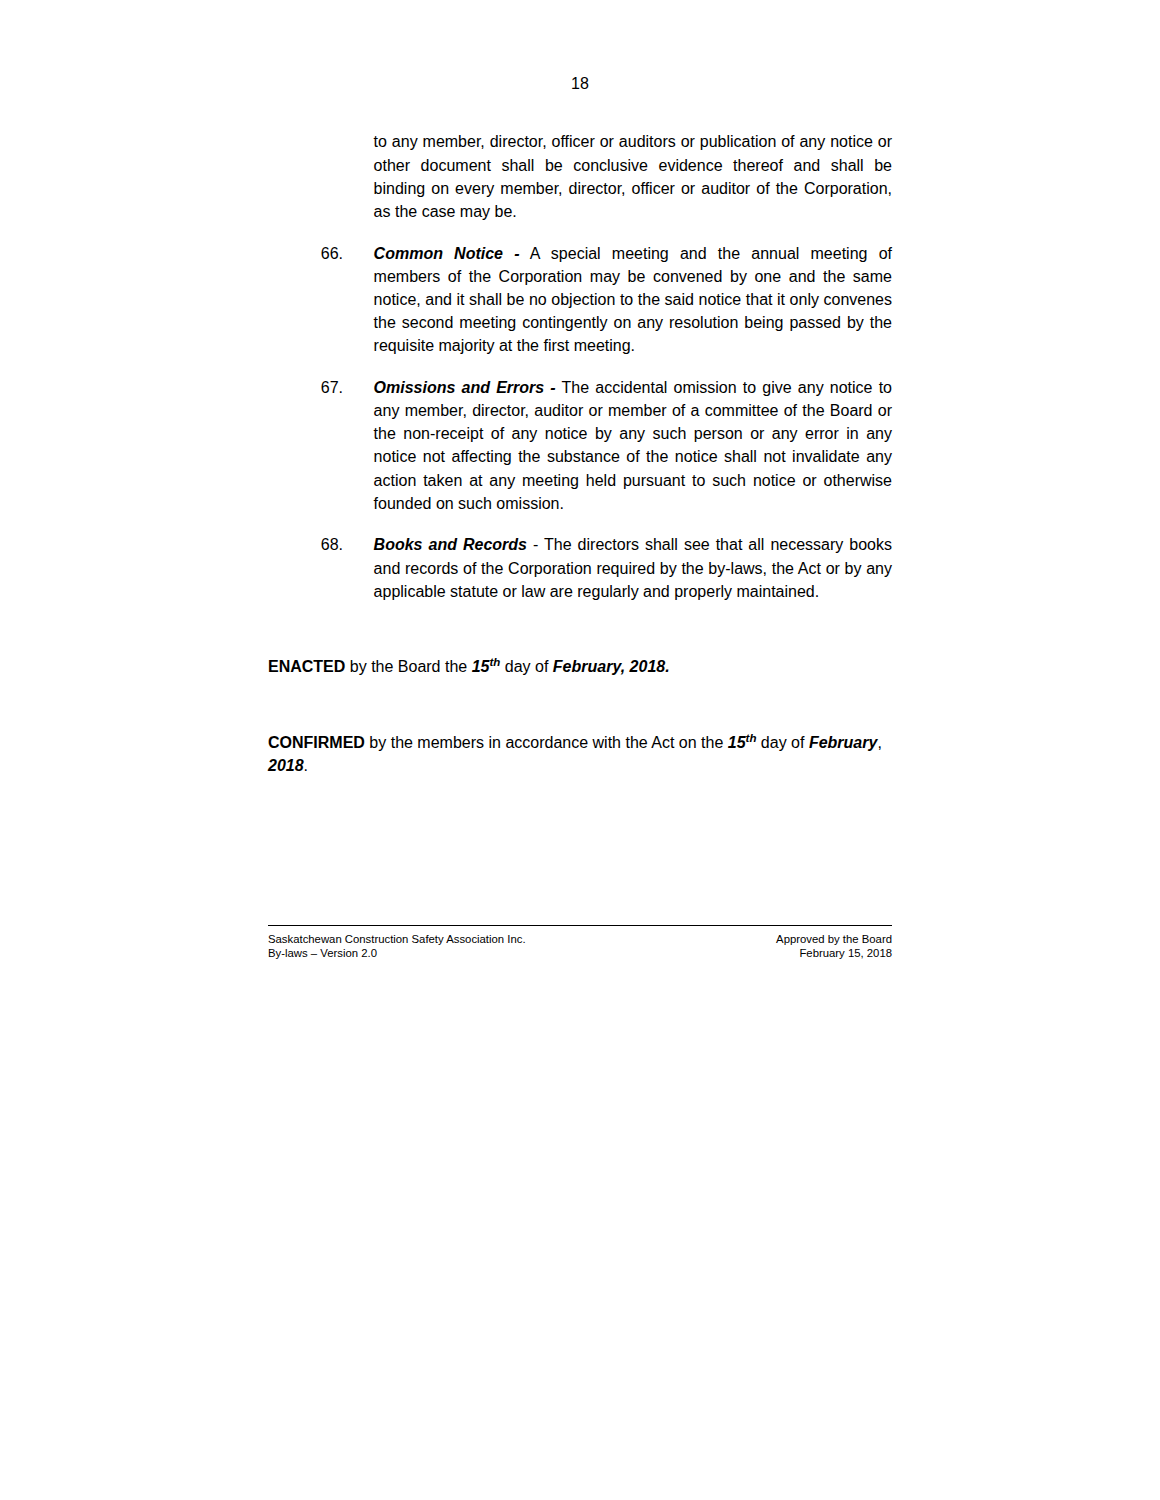18
to any member, director, officer or auditors or publication of any notice or other document shall be conclusive evidence thereof and shall be binding on every member, director, officer or auditor of the Corporation, as the case may be.
66.
Common Notice - A special meeting and the annual meeting of members of the Corporation may be convened by one and the same notice, and it shall be no objection to the said notice that it only convenes the second meeting contingently on any resolution being passed by the requisite majority at the first meeting.
67.
Omissions and Errors - The accidental omission to give any notice to any member, director, auditor or member of a committee of the Board or the non-receipt of any notice by any such person or any error in any notice not affecting the substance of the notice shall not invalidate any action taken at any meeting held pursuant to such notice or otherwise founded on such omission.
68.
Books and Records - The directors shall see that all necessary books and records of the Corporation required by the by-laws, the Act or by any applicable statute or law are regularly and properly maintained.
ENACTED by the Board the 15th day of February, 2018.
CONFIRMED by the members in accordance with the Act on the 15th day of February, 2018.
Saskatchewan Construction Safety Association Inc.
Approved by the Board
By-laws – Version 2.0
February 15, 2018